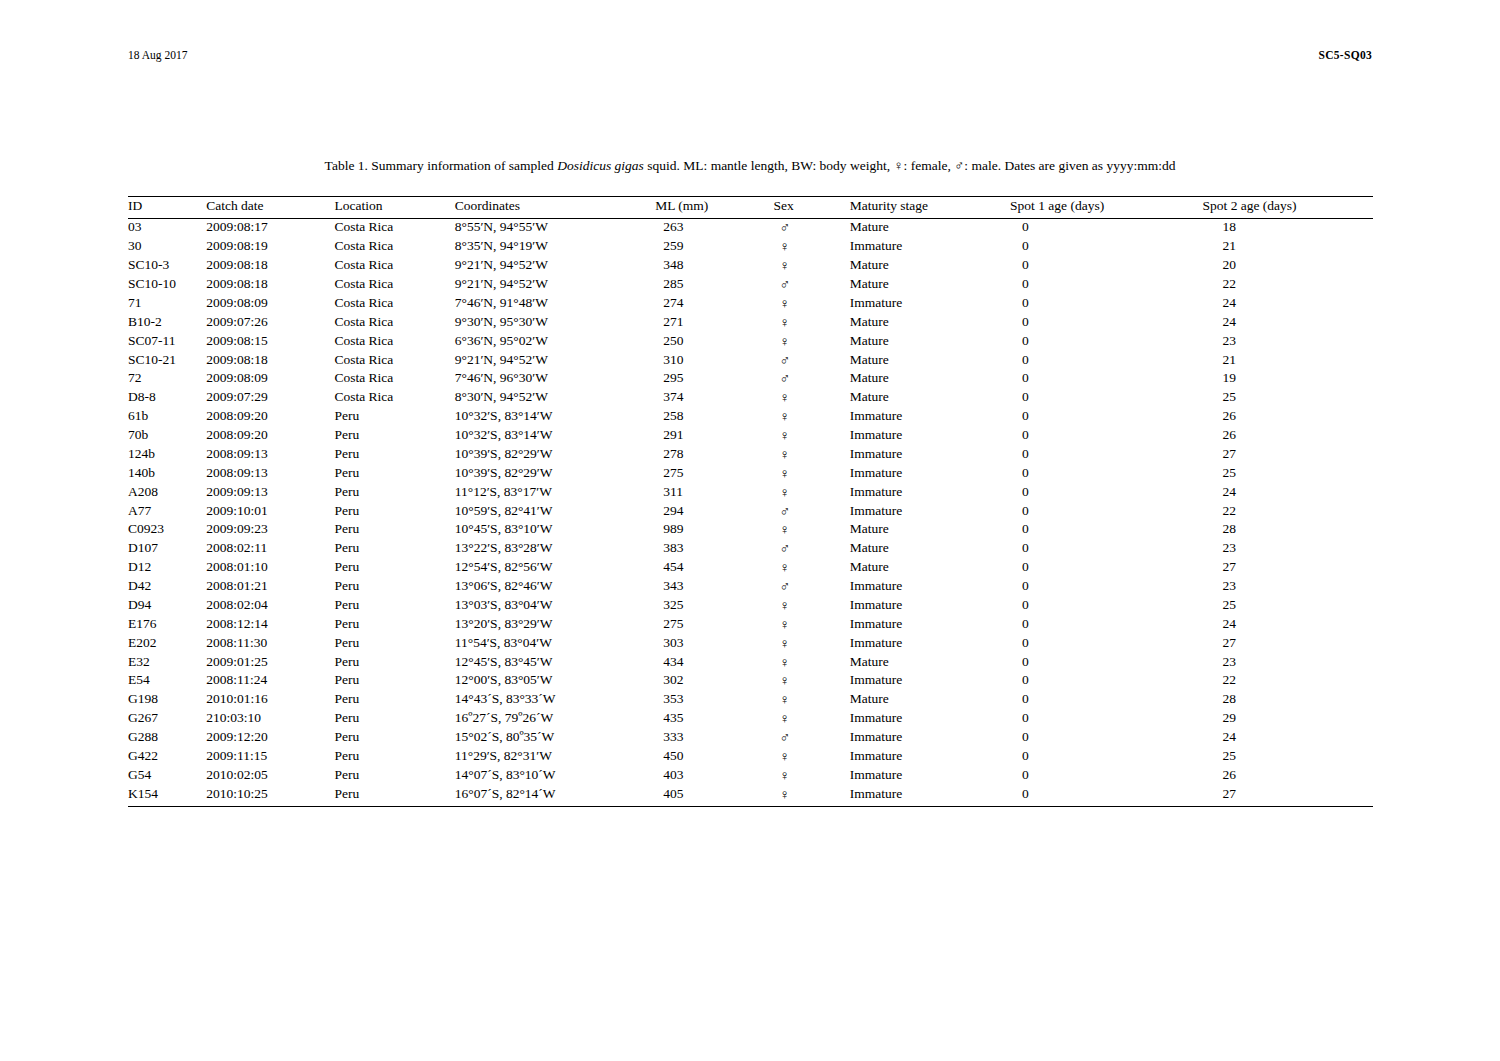18 Aug 2017 SC5-SQ03
Table 1. Summary information of sampled Dosidicus gigas squid. ML: mantle length, BW: body weight, ♀: female, ♂: male. Dates are given as yyyy:mm:dd
| ID | Catch date | Location | Coordinates | ML (mm) | Sex | Maturity stage | Spot 1 age (days) | Spot 2 age (days) |
| --- | --- | --- | --- | --- | --- | --- | --- | --- |
| 03 | 2009:08:17 | Costa Rica | 8°55′N, 94°55′W | 263 | ♂ | Mature | 0 | 18 |
| 30 | 2009:08:19 | Costa Rica | 8°35′N, 94°19′W | 259 | ♀ | Immature | 0 | 21 |
| SC10-3 | 2009:08:18 | Costa Rica | 9°21′N, 94°52′W | 348 | ♀ | Mature | 0 | 20 |
| SC10-10 | 2009:08:18 | Costa Rica | 9°21′N, 94°52′W | 285 | ♂ | Mature | 0 | 22 |
| 71 | 2009:08:09 | Costa Rica | 7°46′N, 91°48′W | 274 | ♀ | Immature | 0 | 24 |
| B10-2 | 2009:07:26 | Costa Rica | 9°30′N, 95°30′W | 271 | ♀ | Mature | 0 | 24 |
| SC07-11 | 2009:08:15 | Costa Rica | 6°36′N, 95°02′W | 250 | ♀ | Mature | 0 | 23 |
| SC10-21 | 2009:08:18 | Costa Rica | 9°21′N, 94°52′W | 310 | ♂ | Mature | 0 | 21 |
| 72 | 2009:08:09 | Costa Rica | 7°46′N, 96°30′W | 295 | ♂ | Mature | 0 | 19 |
| D8-8 | 2009:07:29 | Costa Rica | 8°30′N, 94°52′W | 374 | ♀ | Mature | 0 | 25 |
| 61b | 2008:09:20 | Peru | 10°32′S, 83°14′W | 258 | ♀ | Immature | 0 | 26 |
| 70b | 2008:09:20 | Peru | 10°32′S, 83°14′W | 291 | ♀ | Immature | 0 | 26 |
| 124b | 2008:09:13 | Peru | 10°39′S, 82°29′W | 278 | ♀ | Immature | 0 | 27 |
| 140b | 2008:09:13 | Peru | 10°39′S, 82°29′W | 275 | ♀ | Immature | 0 | 25 |
| A208 | 2009:09:13 | Peru | 11°12′S, 83°17′W | 311 | ♀ | Immature | 0 | 24 |
| A77 | 2009:10:01 | Peru | 10°59′S, 82°41′W | 294 | ♂ | Immature | 0 | 22 |
| C0923 | 2009:09:23 | Peru | 10°45′S, 83°10′W | 989 | ♀ | Mature | 0 | 28 |
| D107 | 2008:02:11 | Peru | 13°22′S, 83°28′W | 383 | ♂ | Mature | 0 | 23 |
| D12 | 2008:01:10 | Peru | 12°54′S, 82°56′W | 454 | ♀ | Mature | 0 | 27 |
| D42 | 2008:01:21 | Peru | 13°06′S, 82°46′W | 343 | ♂ | Immature | 0 | 23 |
| D94 | 2008:02:04 | Peru | 13°03′S, 83°04′W | 325 | ♀ | Immature | 0 | 25 |
| E176 | 2008:12:14 | Peru | 13°20′S, 83°29′W | 275 | ♀ | Immature | 0 | 24 |
| E202 | 2008:11:30 | Peru | 11°54′S, 83°04′W | 303 | ♀ | Immature | 0 | 27 |
| E32 | 2009:01:25 | Peru | 12°45′S, 83°45′W | 434 | ♀ | Mature | 0 | 23 |
| E54 | 2008:11:24 | Peru | 12°00′S, 83°05′W | 302 | ♀ | Immature | 0 | 22 |
| G198 | 2010:01:16 | Peru | 14°43´S, 83°33´W | 353 | ♀ | Mature | 0 | 28 |
| G267 | 210:03:10 | Peru | 16º27´S, 79º26´W | 435 | ♀ | Immature | 0 | 29 |
| G288 | 2009:12:20 | Peru | 15°02´S, 80º35´W | 333 | ♂ | Immature | 0 | 24 |
| G422 | 2009:11:15 | Peru | 11°29′S, 82°31′W | 450 | ♀ | Immature | 0 | 25 |
| G54 | 2010:02:05 | Peru | 14°07´S, 83°10´W | 403 | ♀ | Immature | 0 | 26 |
| K154 | 2010:10:25 | Peru | 16°07´S, 82°14´W | 405 | ♀ | Immature | 0 | 27 |